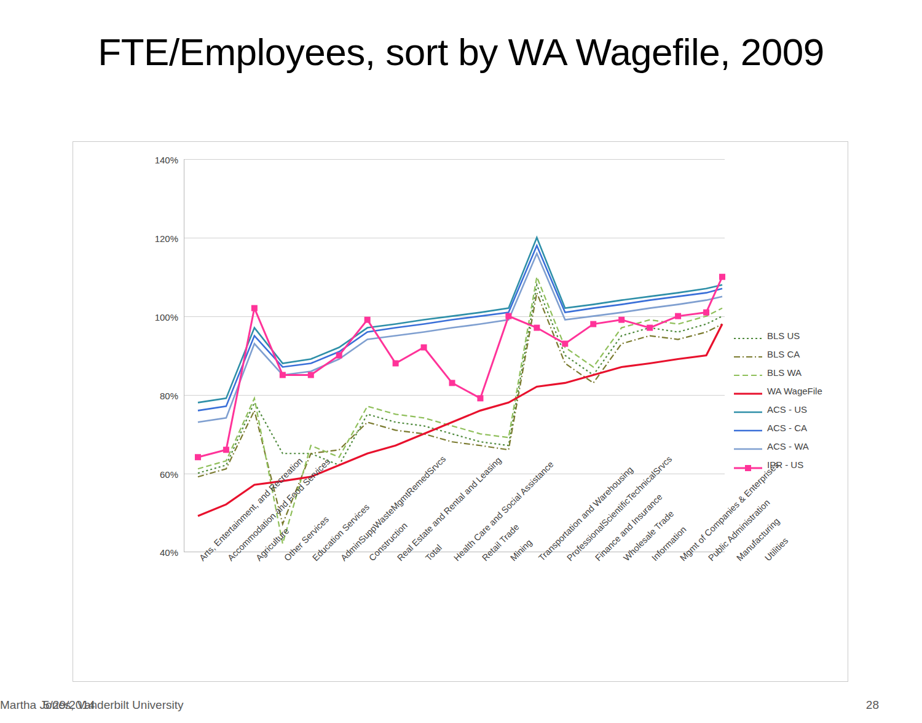FTE/Employees, sort by WA Wagefile, 2009
140%
120%
100%
80%
60%
40%
Arts, Entertainment, and Recreation
Accommodation and Food Services
Agriculture
Other Services
Education Services
AdminSuppWasteMgmtRemedSrvcs
Construction
Real Estate and Rental and Leasing
Total
Health Care and Social Assistance
Retail Trade
Mining
Transportation and Warehousing
ProfessionalScientificTechnicalSrvcs
Finance and Insurance
Wholesale Trade
Information
Mgmt of Companies & Enterprises
Public Administration
Manufacturing
Utilities
BLS US
BLS CA
BLS WA
WA WageFile
ACS - US
ACS - CA
ACS - WA
IPR - US
5/29/2014 Martha Jones, Vanderbilt University 28